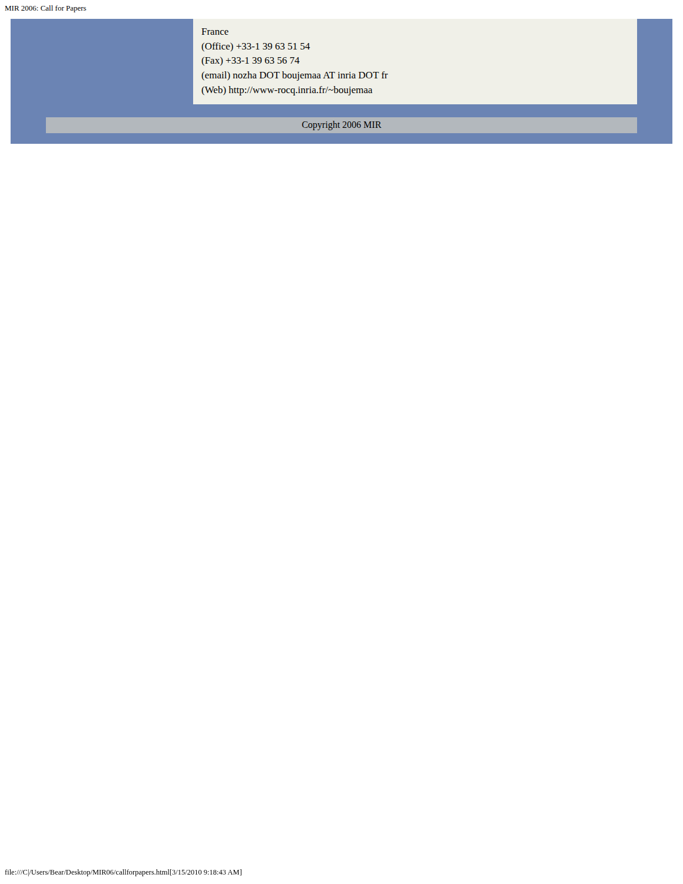MIR 2006: Call for Papers
France
(Office) +33-1 39 63 51 54
(Fax) +33-1 39 63 56 74
(email) nozha DOT boujemaa AT inria DOT fr
(Web) http://www-rocq.inria.fr/~boujemaa
Copyright 2006 MIR
file:///C|/Users/Bear/Desktop/MIR06/callforpapers.html[3/15/2010 9:18:43 AM]